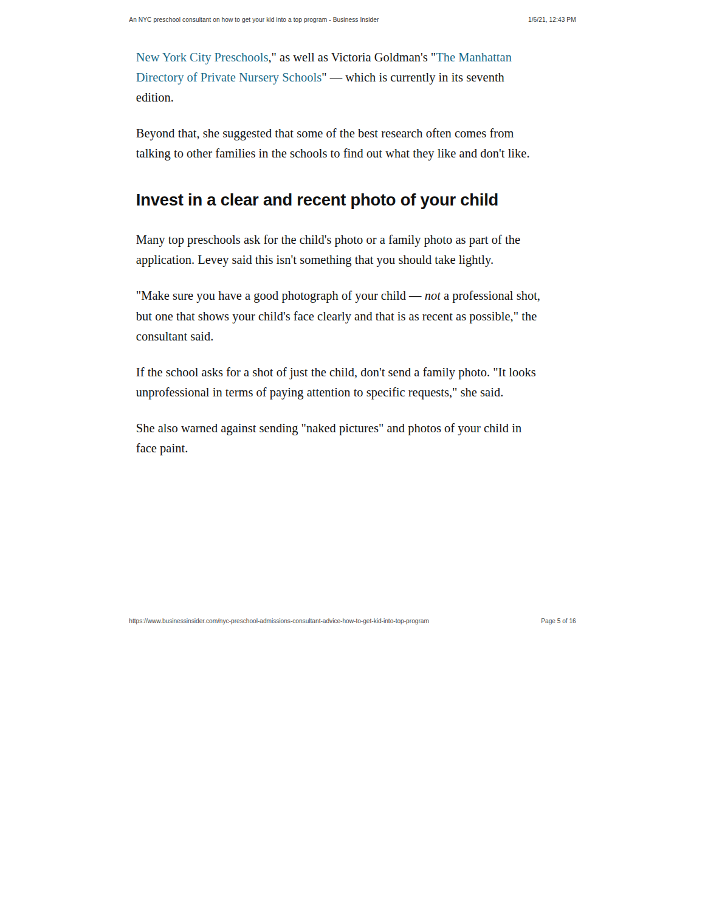An NYC preschool consultant on how to get your kid into a top program - Business Insider
1/6/21, 12:43 PM
New York City Preschools," as well as Victoria Goldman's "The Manhattan Directory of Private Nursery Schools" — which is currently in its seventh edition.
Beyond that, she suggested that some of the best research often comes from talking to other families in the schools to find out what they like and don't like.
Invest in a clear and recent photo of your child
Many top preschools ask for the child's photo or a family photo as part of the application. Levey said this isn't something that you should take lightly.
"Make sure you have a good photograph of your child — not a professional shot, but one that shows your child's face clearly and that is as recent as possible," the consultant said.
If the school asks for a shot of just the child, don't send a family photo. "It looks unprofessional in terms of paying attention to specific requests," she said.
She also warned against sending "naked pictures" and photos of your child in face paint.
https://www.businessinsider.com/nyc-preschool-admissions-consultant-advice-how-to-get-kid-into-top-program
Page 5 of 16